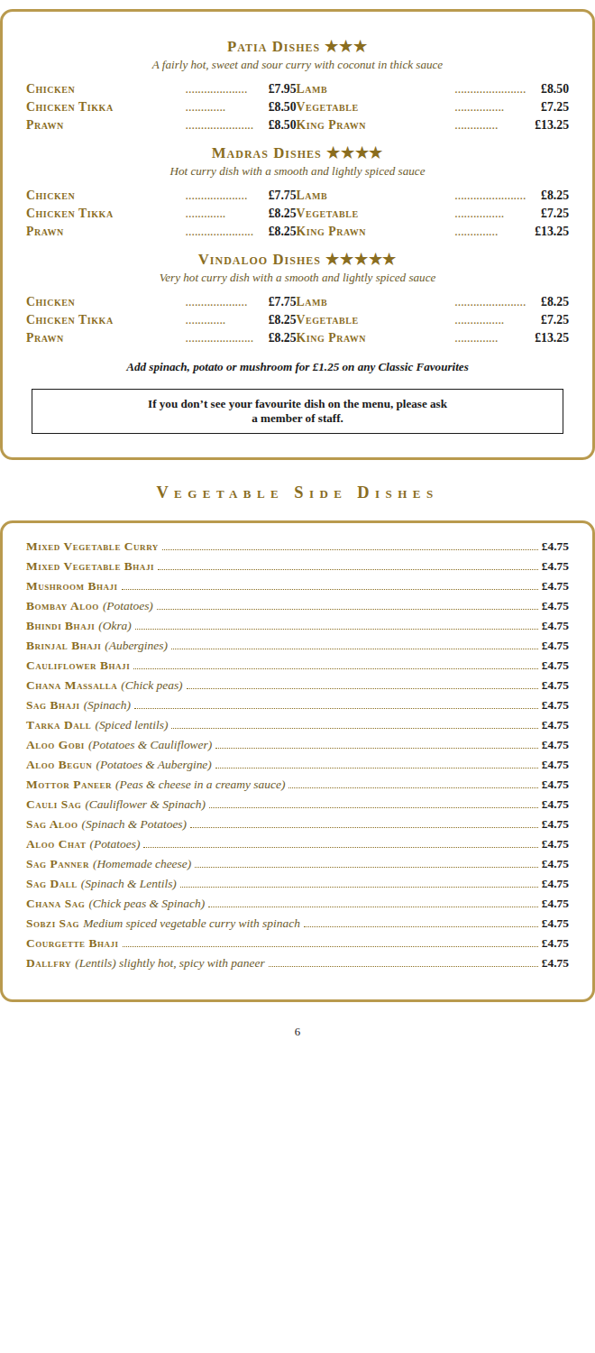Patia Dishes ★★★
A fairly hot, sweet and sour curry with coconut in thick sauce
| Chicken | .................... | £7.95 | Lamb | ....................... | £8.50 |
| Chicken Tikka | ............. | £8.50 | Vegetable | ................ | £7.25 |
| Prawn | ...................... | £8.50 | King Prawn | .............. | £13.25 |
Madras Dishes ★★★★
Hot curry dish with a smooth and lightly spiced sauce
| Chicken | .................... | £7.75 | Lamb | ....................... | £8.25 |
| Chicken Tikka | ............. | £8.25 | Vegetable | ................ | £7.25 |
| Prawn | ...................... | £8.25 | King Prawn | .............. | £13.25 |
Vindaloo Dishes ★★★★★
Very hot curry dish with a smooth and lightly spiced sauce
| Chicken | .................... | £7.75 | Lamb | ....................... | £8.25 |
| Chicken Tikka | ............. | £8.25 | Vegetable | ................ | £7.25 |
| Prawn | ...................... | £8.25 | King Prawn | .............. | £13.25 |
Add spinach, potato or mushroom for £1.25 on any Classic Favourites
If you don’t see your favourite dish on the menu, please ask
a member of staff.
Vegetable Side Dishes
Mixed Vegetable Curry £4.75
Mixed Vegetable Bhaji £4.75
Mushroom Bhaji £4.75
Bombay Aloo(Potatoes) £4.75
Bhindi Bhaji(Okra) £4.75
Brinjal Bhaji(Aubergines) £4.75
Cauliflower Bhaji £4.75
Chana Massalla(Chick peas) £4.75
Sag Bhaji(Spinach) £4.75
Tarka Dall(Spiced lentils) £4.75
Aloo Gobi(Potatoes & Cauliflower) £4.75
Aloo Begun(Potatoes & Aubergine) £4.75
Mottor Paneer(Peas & cheese in a creamy sauce) £4.75
Cauli Sag(Cauliflower & Spinach) £4.75
Sag Aloo(Spinach & Potatoes) £4.75
Aloo Chat(Potatoes) £4.75
Sag Panner(Homemade cheese) £4.75
Sag Dall(Spinach & Lentils) £4.75
Chana Sag(Chick peas & Spinach) £4.75
Sobzi Sag Medium spiced vegetable curry with spinach £4.75
Courgette Bhaji £4.75
Dallfry(Lentils) slightly hot, spicy with paneer £4.75
6